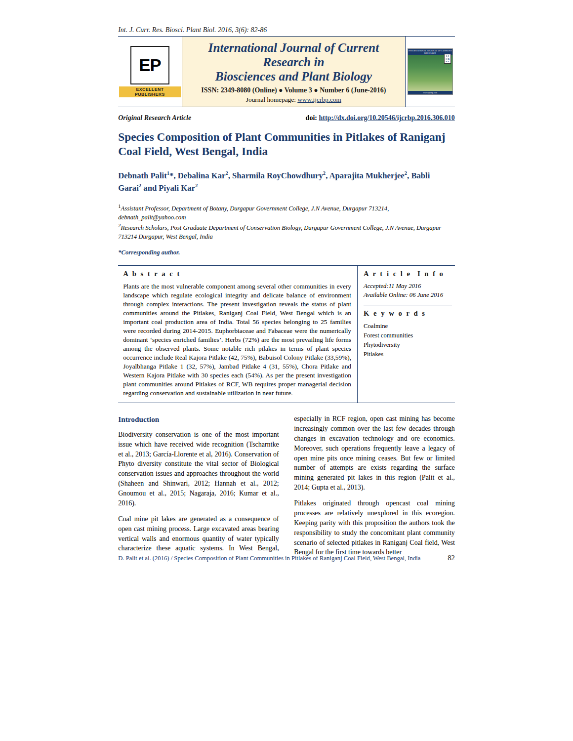Int. J. Curr. Res. Biosci. Plant Biol. 2016, 3(6): 82-86
EP
EXCELLENT
PUBLISHERS
International Journal of Current Research in
Biosciences and Plant Biology
ISSN: 2349-8080 (Online) ● Volume 3 ● Number 6 (June-2016)
Journal homepage: www.ijcrbp.com
INTERNATIONAL JOURNAL OF CURRENT RESEARCH
I J
C R
B P
www.ijcrbp.com
Original Research Article
doi: http://dx.doi.org/10.20546/ijcrbp.2016.306.010
Species Composition of Plant Communities in Pitlakes of Raniganj Coal Field, West Bengal, India
Debnath Palit1*, Debalina Kar2, Sharmila RoyChowdhury2, Aparajita Mukherjee2, Babli Garai2 and Piyali Kar2
1Assistant Professor, Department of Botany, Durgapur Government College, J.N Avenue, Durgapur 713214, debnath_palit@yahoo.com
2Research Scholars, Post Graduate Department of Conservation Biology, Durgapur Government College, J.N Avenue, Durgapur 713214 Durgapur, West Bengal, India
*Corresponding author.
A b s t r a c t
Plants are the most vulnerable component among several other communities in every landscape which regulate ecological integrity and delicate balance of environment through complex interactions. The present investigation reveals the status of plant communities around the Pitlakes, Raniganj Coal Field, West Bengal which is an important coal production area of India. Total 56 species belonging to 25 families were recorded during 2014-2015. Euphorbiaceae and Fabaceae were the numerically dominant ‘species enriched families’. Herbs (72%) are the most prevailing life forms among the observed plants. Some notable rich pilakes in terms of plant species occurrence include Real Kajora Pitlake (42, 75%), Babuisol Colony Pitlake (33,59%), Joyalbhanga Pitlake 1 (32, 57%), Jambad Pitlake 4 (31, 55%), Chora Pitlake and Western Kajora Pitlake with 30 species each (54%). As per the present investigation plant communities around Pitlakes of RCF, WB requires proper managerial decision regarding conservation and sustainable utilization in near future.
A r t i c l e I n f o
Accepted:11 May 2016
Available Online: 06 June 2016
K e y w o r d s
Coalmine
Forest communities
Phytodiversity
Pitlakes
Introduction
Biodiversity conservation is one of the most important issue which have received wide recognition (Tscharntke et al., 2013; García-Llorente et al, 2016). Conservation of Phyto diversity constitute the vital sector of Biological conservation issues and approaches throughout the world (Shaheen and Shinwari, 2012; Hannah et al., 2012; Gnoumou et al., 2015; Nagaraja, 2016; Kumar et al., 2016).
Coal mine pit lakes are generated as a consequence of open cast mining process. Large excavated areas bearing vertical walls and enormous quantity of water typically characterize these aquatic systems. In West Bengal, especially in RCF region, open cast mining has become increasingly common over the last few decades through changes in excavation technology and ore economics. Moreover, such operations frequently leave a legacy of open mine pits once mining ceases. But few or limited number of attempts are exists regarding the surface mining generated pit lakes in this region (Palit et al., 2014; Gupta et al., 2013).
Pitlakes originated through opencast coal mining processes are relatively unexplored in this ecoregion. Keeping parity with this proposition the authors took the responsibility to study the concomitant plant community scenario of selected pitlakes in Raniganj Coal field, West Bengal for the first time towards better
D. Palit et al. (2016) / Species Composition of Plant Communities in Pitlakes of Raniganj Coal Field, West Bengal, India
82